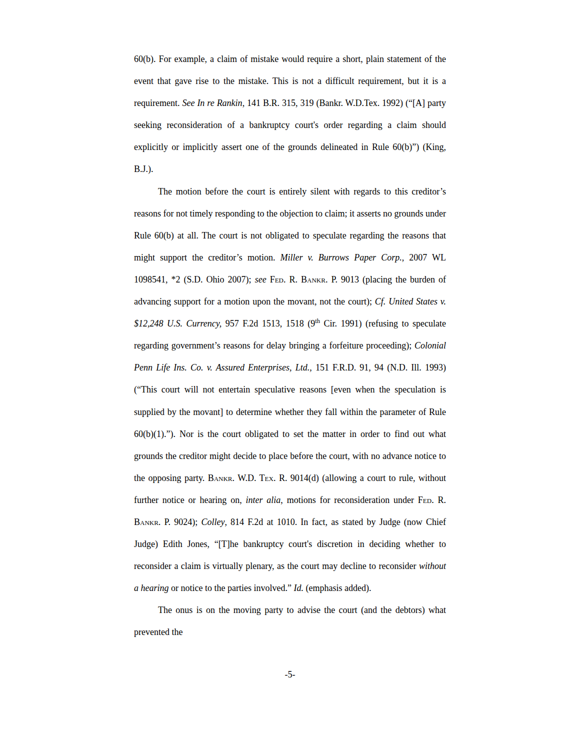60(b). For example, a claim of mistake would require a short, plain statement of the event that gave rise to the mistake. This is not a difficult requirement, but it is a requirement. See In re Rankin, 141 B.R. 315, 319 (Bankr. W.D.Tex. 1992) (“[A] party seeking reconsideration of a bankruptcy court's order regarding a claim should explicitly or implicitly assert one of the grounds delineated in Rule 60(b)”) (King, B.J.).
The motion before the court is entirely silent with regards to this creditor’s reasons for not timely responding to the objection to claim; it asserts no grounds under Rule 60(b) at all. The court is not obligated to speculate regarding the reasons that might support the creditor’s motion. Miller v. Burrows Paper Corp., 2007 WL 1098541, *2 (S.D. Ohio 2007); see Fed. R. Bankr. P. 9013 (placing the burden of advancing support for a motion upon the movant, not the court); Cf. United States v. $12,248 U.S. Currency, 957 F.2d 1513, 1518 (9th Cir. 1991) (refusing to speculate regarding government’s reasons for delay bringing a forfeiture proceeding); Colonial Penn Life Ins. Co. v. Assured Enterprises, Ltd., 151 F.R.D. 91, 94 (N.D. Ill. 1993) (“This court will not entertain speculative reasons [even when the speculation is supplied by the movant] to determine whether they fall within the parameter of Rule 60(b)(1).”). Nor is the court obligated to set the matter in order to find out what grounds the creditor might decide to place before the court, with no advance notice to the opposing party. Bankr. W.D. Tex. R. 9014(d) (allowing a court to rule, without further notice or hearing on, inter alia, motions for reconsideration under Fed. R. Bankr. P. 9024); Colley, 814 F.2d at 1010. In fact, as stated by Judge (now Chief Judge) Edith Jones, “[T]he bankruptcy court's discretion in deciding whether to reconsider a claim is virtually plenary, as the court may decline to reconsider without a hearing or notice to the parties involved.” Id. (emphasis added).
The onus is on the moving party to advise the court (and the debtors) what prevented the
-5-